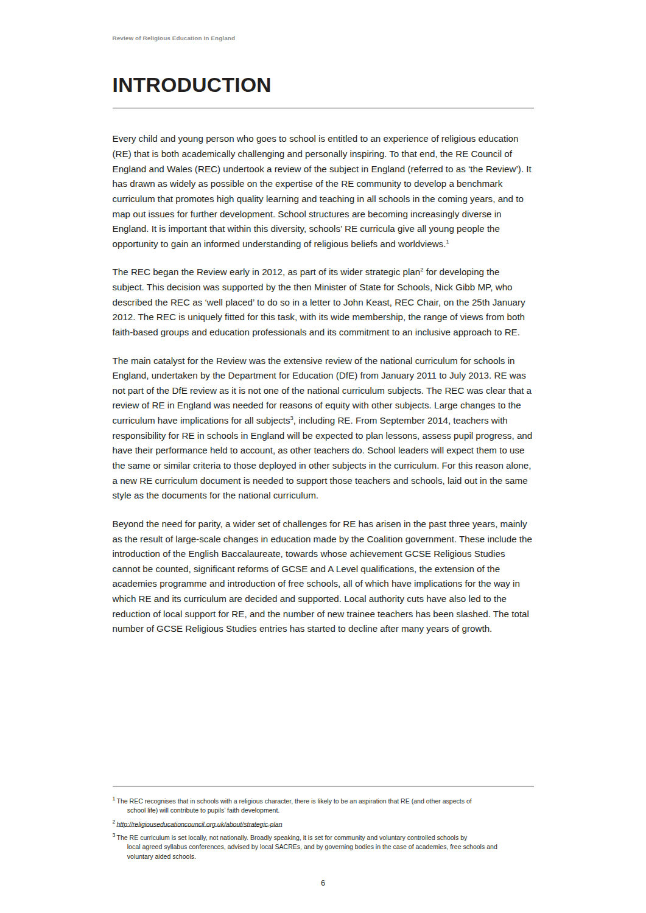Review of Religious Education in England
INTRODUCTION
Every child and young person who goes to school is entitled to an experience of religious education (RE) that is both academically challenging and personally inspiring. To that end, the RE Council of England and Wales (REC) undertook a review of the subject in England (referred to as ‘the Review’). It has drawn as widely as possible on the expertise of the RE community to develop a benchmark curriculum that promotes high quality learning and teaching in all schools in the coming years, and to map out issues for further development. School structures are becoming increasingly diverse in England. It is important that within this diversity, schools’ RE curricula give all young people the opportunity to gain an informed understanding of religious beliefs and worldviews.1
The REC began the Review early in 2012, as part of its wider strategic plan2 for developing the subject. This decision was supported by the then Minister of State for Schools, Nick Gibb MP, who described the REC as ‘well placed’ to do so in a letter to John Keast, REC Chair, on the 25th January 2012. The REC is uniquely fitted for this task, with its wide membership, the range of views from both faith-based groups and education professionals and its commitment to an inclusive approach to RE.
The main catalyst for the Review was the extensive review of the national curriculum for schools in England, undertaken by the Department for Education (DfE) from January 2011 to July 2013. RE was not part of the DfE review as it is not one of the national curriculum subjects. The REC was clear that a review of RE in England was needed for reasons of equity with other subjects. Large changes to the curriculum have implications for all subjects3, including RE. From September 2014, teachers with responsibility for RE in schools in England will be expected to plan lessons, assess pupil progress, and have their performance held to account, as other teachers do. School leaders will expect them to use the same or similar criteria to those deployed in other subjects in the curriculum. For this reason alone, a new RE curriculum document is needed to support those teachers and schools, laid out in the same style as the documents for the national curriculum.
Beyond the need for parity, a wider set of challenges for RE has arisen in the past three years, mainly as the result of large-scale changes in education made by the Coalition government. These include the introduction of the English Baccalaureate, towards whose achievement GCSE Religious Studies cannot be counted, significant reforms of GCSE and A Level qualifications, the extension of the academies programme and introduction of free schools, all of which have implications for the way in which RE and its curriculum are decided and supported. Local authority cuts have also led to the reduction of local support for RE, and the number of new trainee teachers has been slashed. The total number of GCSE Religious Studies entries has started to decline after many years of growth.
1 The REC recognises that in schools with a religious character, there is likely to be an aspiration that RE (and other aspects of school life) will contribute to pupils’ faith development.
2 http://religiouseducationcouncil.org.uk/about/strategic-plan
3 The RE curriculum is set locally, not nationally. Broadly speaking, it is set for community and voluntary controlled schools by local agreed syllabus conferences, advised by local SACREs, and by governing bodies in the case of academies, free schools and voluntary aided schools.
6